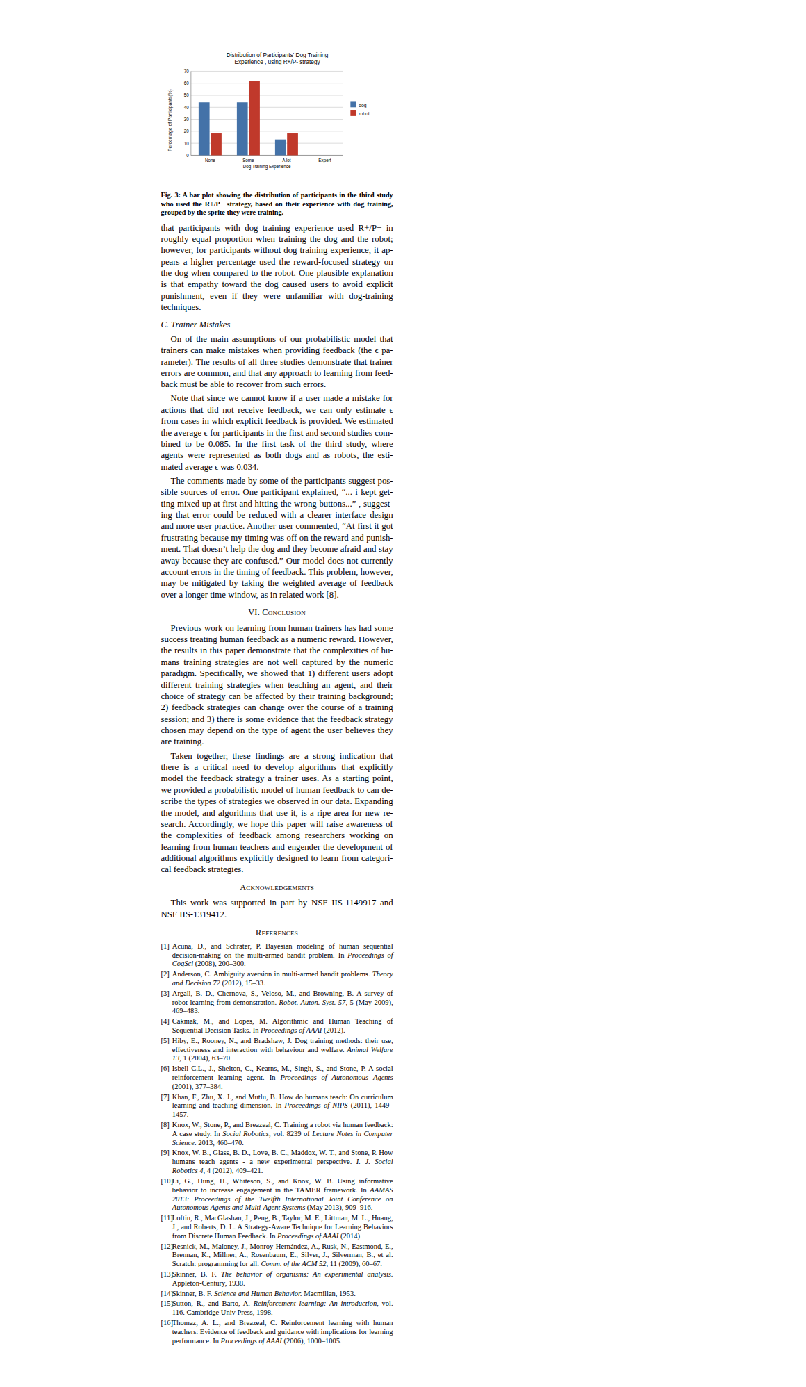Distribution of Participants' Dog Training Experience , using R+/P- strategy Percentage of Participants(%) 70 60 50 40 30 20 10 0 None Some A lot Expert Dog Training Experience dog robot
Fig. 3: A bar plot showing the distribution of participants in the third study who used the R+/P− strategy, based on their experience with dog training, grouped by the sprite they were training.
that participants with dog training experience used R+/P− in roughly equal proportion when training the dog and the robot; however, for participants without dog training experience, it appears a higher percentage used the reward-focused strategy on the dog when compared to the robot. One plausible explanation is that empathy toward the dog caused users to avoid explicit punishment, even if they were unfamiliar with dog-training techniques.
C. Trainer Mistakes
On of the main assumptions of our probabilistic model that trainers can make mistakes when providing feedback (the ϵ parameter). The results of all three studies demonstrate that trainer errors are common, and that any approach to learning from feedback must be able to recover from such errors.
Note that since we cannot know if a user made a mistake for actions that did not receive feedback, we can only estimate ϵ from cases in which explicit feedback is provided. We estimated the average ϵ for participants in the first and second studies combined to be 0.085. In the first task of the third study, where agents were represented as both dogs and as robots, the estimated average ϵ was 0.034.
The comments made by some of the participants suggest possible sources of error. One participant explained, “... i kept getting mixed up at first and hitting the wrong buttons...” , suggesting that error could be reduced with a clearer interface design and more user practice. Another user commented, “At first it got frustrating because my timing was off on the reward and punishment. That doesn’t help the dog and they become afraid and stay away because they are confused.” Our model does not currently account errors in the timing of feedback. This problem, however, may be mitigated by taking the weighted average of feedback over a longer time window, as in related work [8].
VI. Conclusion
Previous work on learning from human trainers has had some success treating human feedback as a numeric reward. However, the results in this paper demonstrate that the complexities of humans training strategies are not well captured by the numeric paradigm. Specifically, we showed that 1) different users adopt different training strategies when teaching an agent, and their choice of strategy can be affected by their training background; 2) feedback strategies can change over the course of a training session; and 3) there is some evidence that the feedback strategy chosen may depend on the type of agent the user believes they are training.
Taken together, these findings are a strong indication that there is a critical need to develop algorithms that explicitly model the feedback strategy a trainer uses. As a starting point, we provided a probabilistic model of human feedback to can describe the types of strategies we observed in our data. Expanding the model, and algorithms that use it, is a ripe area for new research. Accordingly, we hope this paper will raise awareness of the complexities of feedback among researchers working on learning from human teachers and engender the development of additional algorithms explicitly designed to learn from categorical feedback strategies.
Acknowledgements
This work was supported in part by NSF IIS-1149917 and NSF IIS-1319412.
References
[1] Acuna, D., and Schrater, P. Bayesian modeling of human sequential decision-making on the multi-armed bandit problem. In Proceedings of CogSci (2008), 200–300.
[2] Anderson, C. Ambiguity aversion in multi-armed bandit problems. Theory and Decision 72 (2012), 15–33.
[3] Argall, B. D., Chernova, S., Veloso, M., and Browning, B. A survey of robot learning from demonstration. Robot. Auton. Syst. 57, 5 (May 2009), 469–483.
[4] Cakmak, M., and Lopes, M. Algorithmic and Human Teaching of Sequential Decision Tasks. In Proceedings of AAAI (2012).
[5] Hiby, E., Rooney, N., and Bradshaw, J. Dog training methods: their use, effectiveness and interaction with behaviour and welfare. Animal Welfare 13, 1 (2004), 63–70.
[6] Isbell C.L., J., Shelton, C., Kearns, M., Singh, S., and Stone, P. A social reinforcement learning agent. In Proceedings of Autonomous Agents (2001), 377–384.
[7] Khan, F., Zhu, X. J., and Mutlu, B. How do humans teach: On curriculum learning and teaching dimension. In Proceedings of NIPS (2011), 1449–1457.
[8] Knox, W., Stone, P., and Breazeal, C. Training a robot via human feedback: A case study. In Social Robotics, vol. 8239 of Lecture Notes in Computer Science. 2013, 460–470.
[9] Knox, W. B., Glass, B. D., Love, B. C., Maddox, W. T., and Stone, P. How humans teach agents - a new experimental perspective. I. J. Social Robotics 4, 4 (2012), 409–421.
[10] Li, G., Hung, H., Whiteson, S., and Knox, W. B. Using informative behavior to increase engagement in the TAMER framework. In AAMAS 2013: Proceedings of the Twelfth International Joint Conference on Autonomous Agents and Multi-Agent Systems (May 2013), 909–916.
[11] Loftin, R., MacGlashan, J., Peng, B., Taylor, M. E., Littman, M. L., Huang, J., and Roberts, D. L. A Strategy-Aware Technique for Learning Behaviors from Discrete Human Feedback. In Proceedings of AAAI (2014).
[12] Resnick, M., Maloney, J., Monroy-Hernández, A., Rusk, N., Eastmond, E., Brennan, K., Millner, A., Rosenbaum, E., Silver, J., Silverman, B., et al. Scratch: programming for all. Comm. of the ACM 52, 11 (2009), 60–67.
[13] Skinner, B. F. The behavior of organisms: An experimental analysis. Appleton-Century, 1938.
[14] Skinner, B. F. Science and Human Behavior. Macmillan, 1953.
[15] Sutton, R., and Barto, A. Reinforcement learning: An introduction, vol. 116. Cambridge Univ Press, 1998.
[16] Thomaz, A. L., and Breazeal, C. Reinforcement learning with human teachers: Evidence of feedback and guidance with implications for learning performance. In Proceedings of AAAI (2006), 1000–1005.